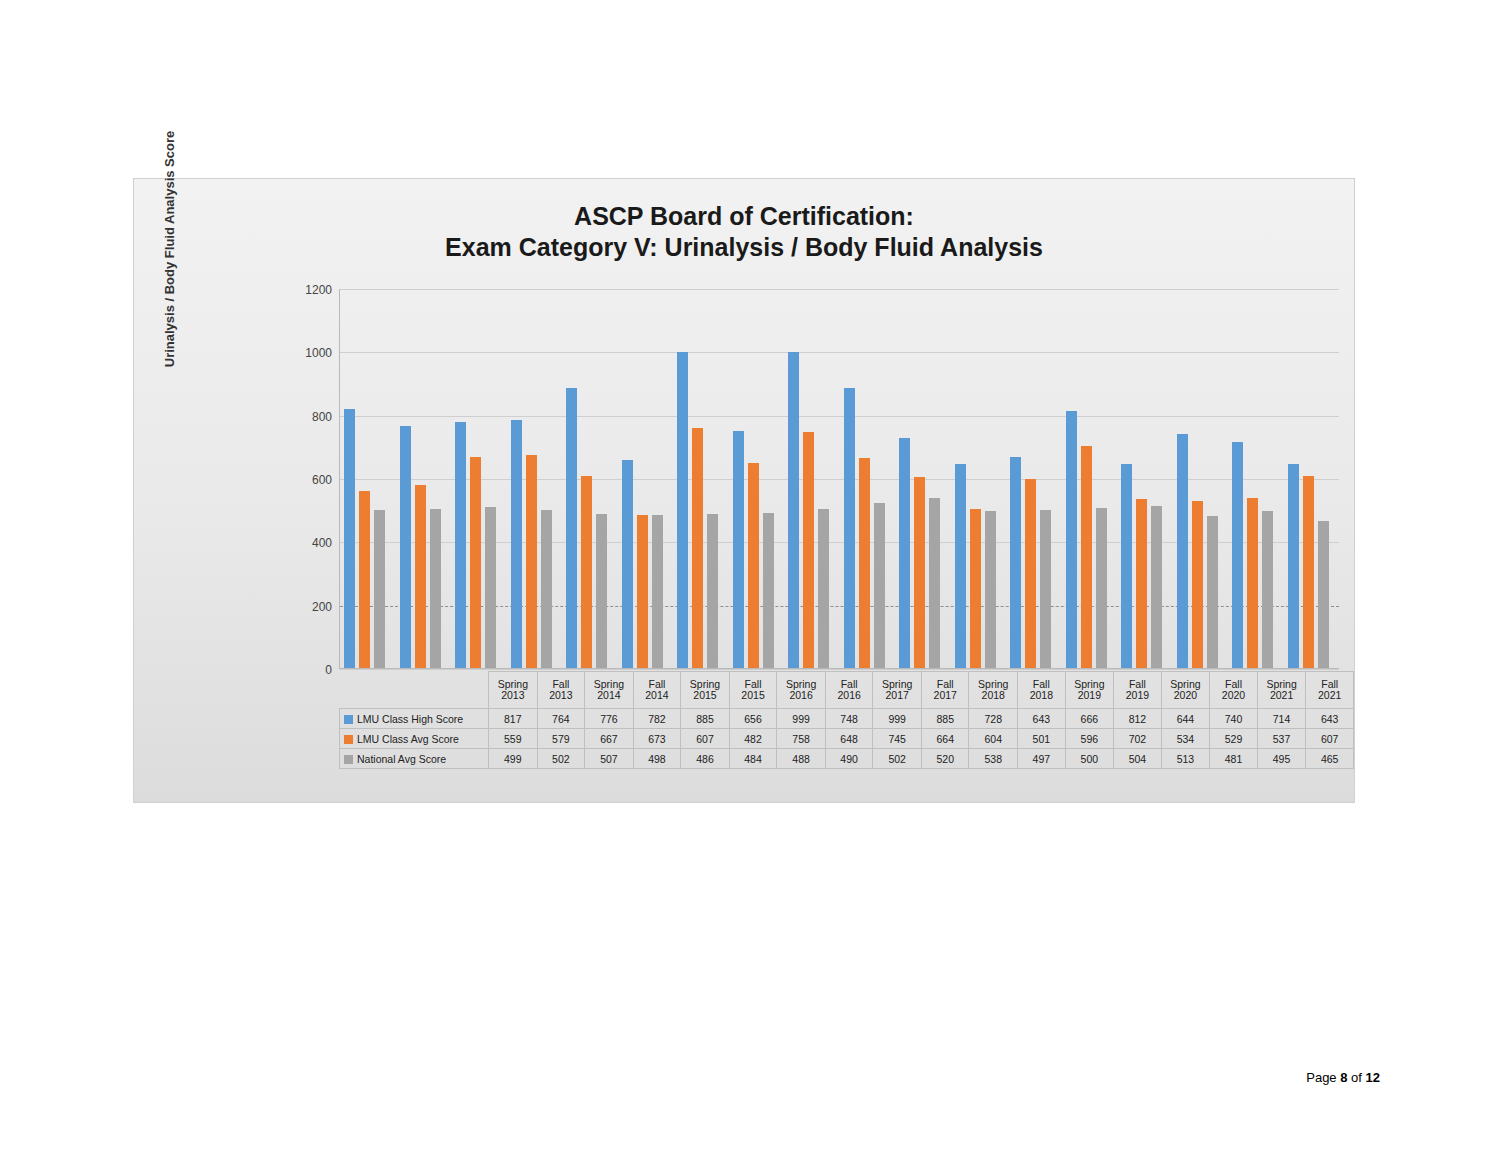ASCP Board of Certification:
Exam Category V: Urinalysis / Body Fluid Analysis
Urinalysis / Body Fluid Analysis Score
1200
1000
800
600
400
200
0
| | Spring 2013 | Fall 2013 | Spring 2014 | Fall 2014 | Spring 2015 | Fall 2015 | Spring 2016 | Fall 2016 | Spring 2017 | Fall 2017 | Spring 2018 | Fall 2018 | Spring 2019 | Fall 2019 | Spring 2020 | Fall 2020 | Spring 2021 | Fall 2021 |
| --- | --- | --- | --- | --- | --- | --- | --- | --- | --- | --- | --- | --- | --- | --- | --- | --- | --- | --- |
| LMU Class High Score | 817 | 764 | 776 | 782 | 885 | 656 | 999 | 748 | 999 | 885 | 728 | 643 | 666 | 812 | 644 | 740 | 714 | 643 |
| LMU Class Avg Score | 559 | 579 | 667 | 673 | 607 | 482 | 758 | 648 | 745 | 664 | 604 | 501 | 596 | 702 | 534 | 529 | 537 | 607 |
| National Avg Score | 499 | 502 | 507 | 498 | 486 | 484 | 488 | 490 | 502 | 520 | 538 | 497 | 500 | 504 | 513 | 481 | 495 | 465 |
Page 8 of 12